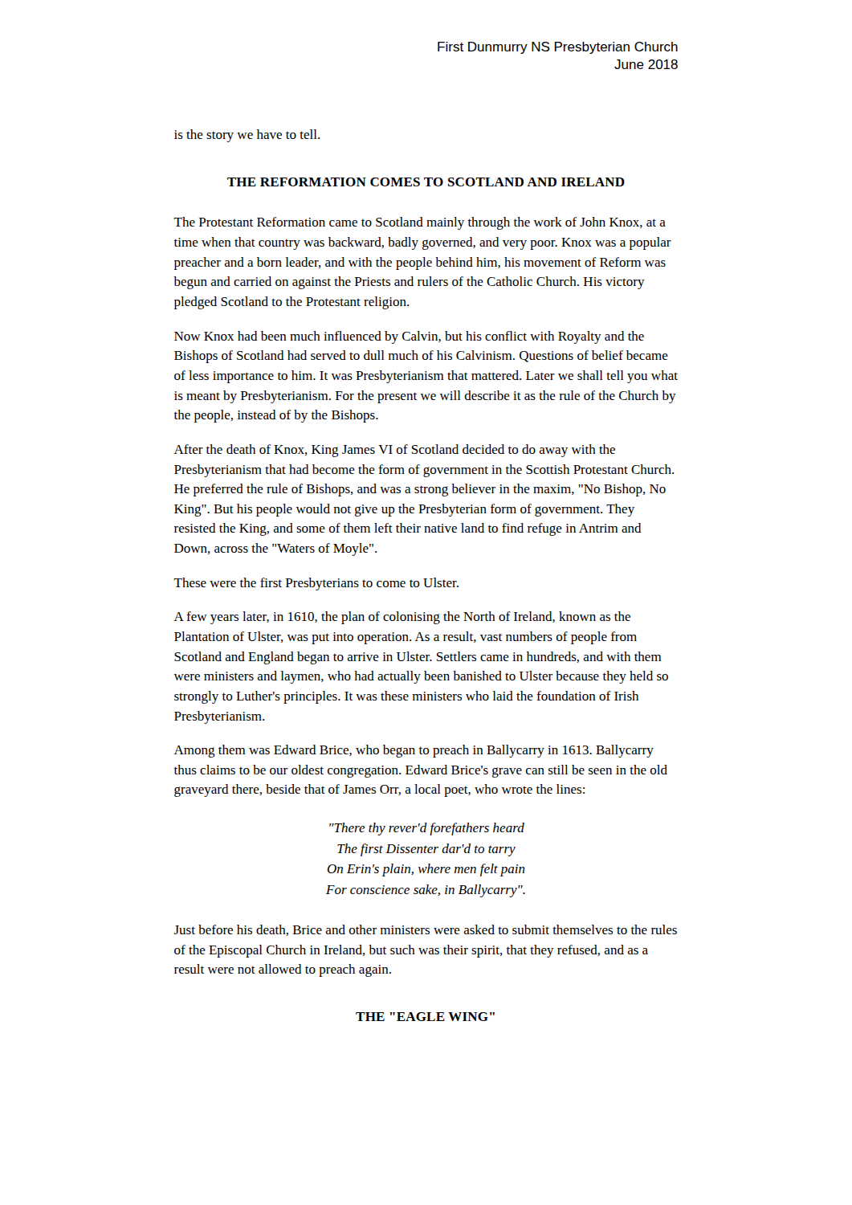First Dunmurry NS Presbyterian Church June 2018
is the story we have to tell.
THE REFORMATION COMES TO SCOTLAND AND IRELAND
The Protestant Reformation came to Scotland mainly through the work of John Knox, at a time when that country was backward, badly governed, and very poor. Knox was a popular preacher and a born leader, and with the people behind him, his movement of Reform was begun and carried on against the Priests and rulers of the Catholic Church. His victory pledged Scotland to the Protestant religion.
Now Knox had been much influenced by Calvin, but his conflict with Royalty and the Bishops of Scotland had served to dull much of his Calvinism. Questions of belief became of less importance to him. It was Presbyterianism that mattered. Later we shall tell you what is meant by Presbyterianism. For the present we will describe it as the rule of the Church by the people, instead of by the Bishops.
After the death of Knox, King James VI of Scotland decided to do away with the Presbyterianism that had become the form of government in the Scottish Protestant Church. He preferred the rule of Bishops, and was a strong believer in the maxim, "No Bishop, No King". But his people would not give up the Presbyterian form of government. They resisted the King, and some of them left their native land to find refuge in Antrim and Down, across the "Waters of Moyle".
These were the first Presbyterians to come to Ulster.
A few years later, in 1610, the plan of colonising the North of Ireland, known as the Plantation of Ulster, was put into operation. As a result, vast numbers of people from Scotland and England began to arrive in Ulster. Settlers came in hundreds, and with them were ministers and laymen, who had actually been banished to Ulster because they held so strongly to Luther's principles. It was these ministers who laid the foundation of Irish Presbyterianism.
Among them was Edward Brice, who began to preach in Ballycarry in 1613. Ballycarry thus claims to be our oldest congregation. Edward Brice's grave can still be seen in the old graveyard there, beside that of James Orr, a local poet, who wrote the lines:
"There thy rever'd forefathers heard The first Dissenter dar'd to tarry On Erin's plain, where men felt pain For conscience sake, in Ballycarry".
Just before his death, Brice and other ministers were asked to submit themselves to the rules of the Episcopal Church in Ireland, but such was their spirit, that they refused, and as a result were not allowed to preach again.
THE "EAGLE WING"